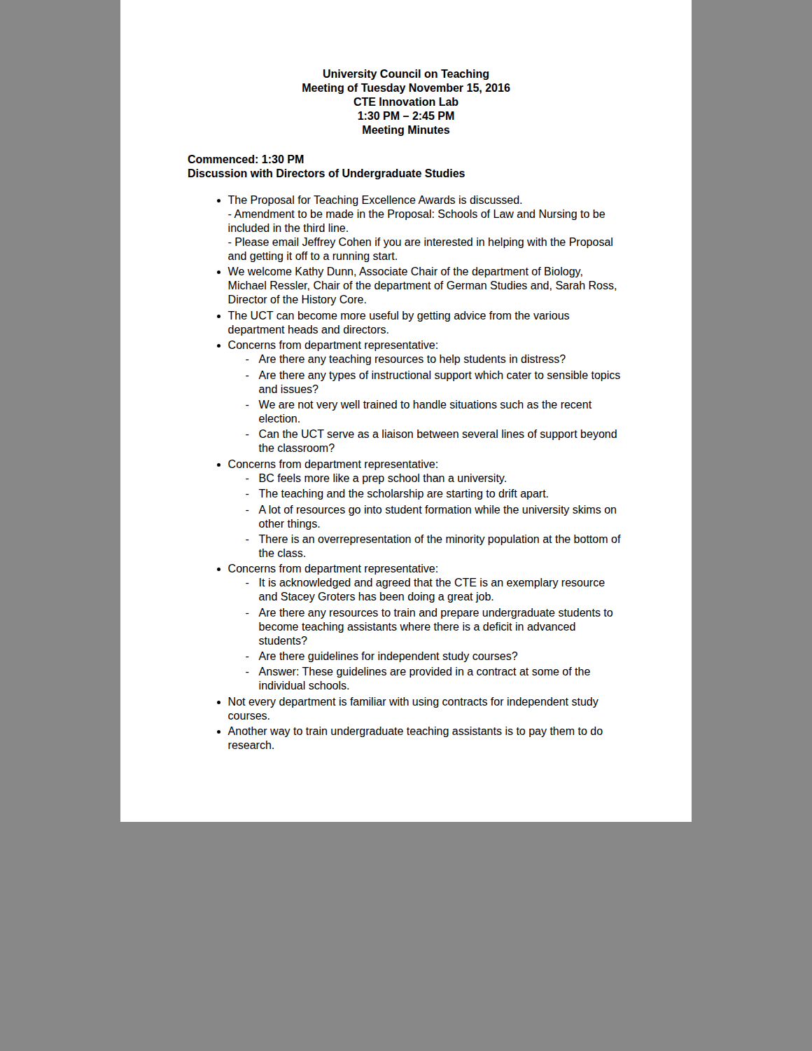University Council on Teaching
Meeting of Tuesday November 15, 2016
CTE Innovation Lab
1:30 PM – 2:45 PM
Meeting Minutes
Commenced: 1:30 PM
Discussion with Directors of Undergraduate Studies
The Proposal for Teaching Excellence Awards is discussed.
- Amendment to be made in the Proposal: Schools of Law and Nursing to be included in the third line.
- Please email Jeffrey Cohen if you are interested in helping with the Proposal and getting it off to a running start.
We welcome Kathy Dunn, Associate Chair of the department of Biology, Michael Ressler, Chair of the department of German Studies and, Sarah Ross, Director of the History Core.
The UCT can become more useful by getting advice from the various department heads and directors.
Concerns from department representative:
Are there any teaching resources to help students in distress?
Are there any types of instructional support which cater to sensible topics and issues?
We are not very well trained to handle situations such as the recent election.
Can the UCT serve as a liaison between several lines of support beyond the classroom?
Concerns from department representative:
BC feels more like a prep school than a university.
The teaching and the scholarship are starting to drift apart.
A lot of resources go into student formation while the university skims on other things.
There is an overrepresentation of the minority population at the bottom of the class.
Concerns from department representative:
It is acknowledged and agreed that the CTE is an exemplary resource and Stacey Groters has been doing a great job.
Are there any resources to train and prepare undergraduate students to become teaching assistants where there is a deficit in advanced students?
Are there guidelines for independent study courses?
Answer: These guidelines are provided in a contract at some of the individual schools.
Not every department is familiar with using contracts for independent study courses.
Another way to train undergraduate teaching assistants is to pay them to do research.